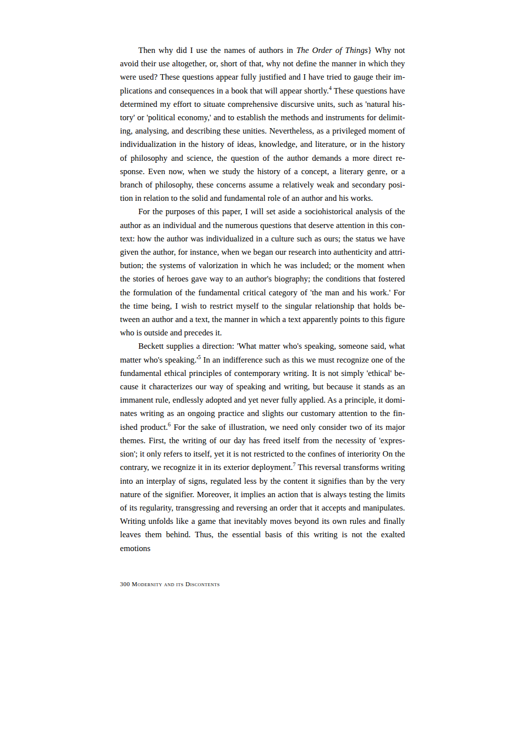Then why did I use the names of authors in The Order of Things} Why not avoid their use altogether, or, short of that, why not define the manner in which they were used? These questions appear fully justified and I have tried to gauge their implications and consequences in a book that will appear shortly.4 These questions have determined my effort to situate comprehensive discursive units, such as 'natural history' or 'political economy,' and to establish the methods and instruments for delimiting, analysing, and describing these unities. Nevertheless, as a privileged moment of individualization in the history of ideas, knowledge, and literature, or in the history of philosophy and science, the question of the author demands a more direct response. Even now, when we study the history of a concept, a literary genre, or a branch of philosophy, these concerns assume a relatively weak and secondary position in relation to the solid and fundamental role of an author and his works.
For the purposes of this paper, I will set aside a sociohistorical analysis of the author as an individual and the numerous questions that deserve attention in this context: how the author was individualized in a culture such as ours; the status we have given the author, for instance, when we began our research into authenticity and attribution; the systems of valorization in which he was included; or the moment when the stories of heroes gave way to an author's biography; the conditions that fostered the formulation of the fundamental critical category of 'the man and his work.' For the time being, I wish to restrict myself to the singular relationship that holds between an author and a text, the manner in which a text apparently points to this figure who is outside and precedes it.
Beckett supplies a direction: 'What matter who's speaking, someone said, what matter who's speaking.'5 In an indifference such as this we must recognize one of the fundamental ethical principles of contemporary writing. It is not simply 'ethical' because it characterizes our way of speaking and writing, but because it stands as an immanent rule, endlessly adopted and yet never fully applied. As a principle, it dominates writing as an ongoing practice and slights our customary attention to the finished product.6 For the sake of illustration, we need only consider two of its major themes. First, the writing of our day has freed itself from the necessity of 'expression'; it only refers to itself, yet it is not restricted to the confines of interiority On the contrary, we recognize it in its exterior deployment.7 This reversal transforms writing into an interplay of signs, regulated less by the content it signifies than by the very nature of the signifier. Moreover, it implies an action that is always testing the limits of its regularity, transgressing and reversing an order that it accepts and manipulates. Writing unfolds like a game that inevitably moves beyond its own rules and finally leaves them behind. Thus, the essential basis of this writing is not the exalted emotions
300 Modernity and its Discontents